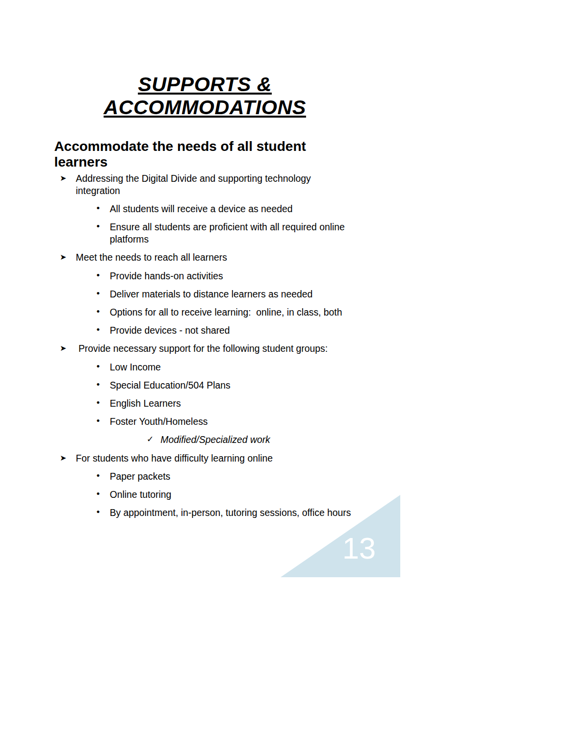SUPPORTS & ACCOMMODATIONS
Accommodate the needs of all student learners
Addressing the Digital Divide and supporting technology integration
All students will receive a device as needed
Ensure all students are proficient with all required online platforms
Meet the needs to reach all learners
Provide hands-on activities
Deliver materials to distance learners as needed
Options for all to receive learning: online, in class, both
Provide devices - not shared
Provide necessary support for the following student groups:
Low Income
Special Education/504 Plans
English Learners
Foster Youth/Homeless
Modified/Specialized work
For students who have difficulty learning online
Paper packets
Online tutoring
By appointment, in-person, tutoring sessions, office hours
13